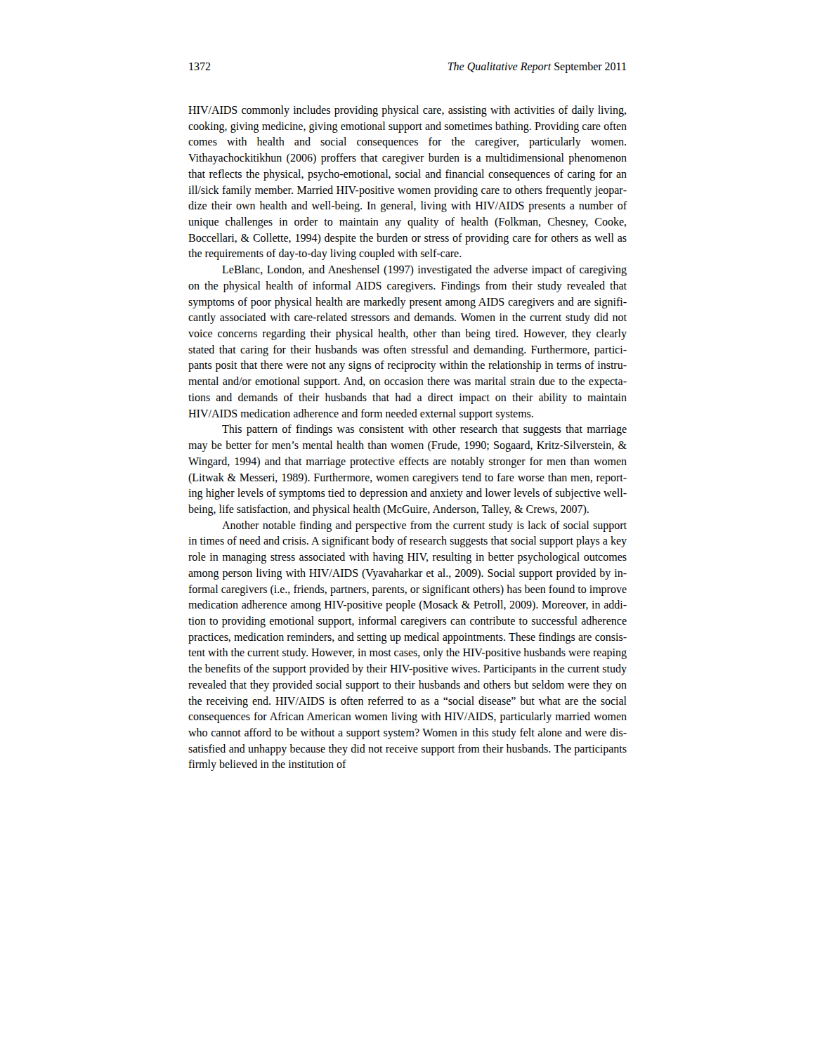1372 The Qualitative Report September 2011
HIV/AIDS commonly includes providing physical care, assisting with activities of daily living, cooking, giving medicine, giving emotional support and sometimes bathing. Providing care often comes with health and social consequences for the caregiver, particularly women. Vithayachockitikhun (2006) proffers that caregiver burden is a multidimensional phenomenon that reflects the physical, psycho-emotional, social and financial consequences of caring for an ill/sick family member. Married HIV-positive women providing care to others frequently jeopardize their own health and well-being. In general, living with HIV/AIDS presents a number of unique challenges in order to maintain any quality of health (Folkman, Chesney, Cooke, Boccellari, & Collette, 1994) despite the burden or stress of providing care for others as well as the requirements of day-to-day living coupled with self-care.
LeBlanc, London, and Aneshensel (1997) investigated the adverse impact of caregiving on the physical health of informal AIDS caregivers. Findings from their study revealed that symptoms of poor physical health are markedly present among AIDS caregivers and are significantly associated with care-related stressors and demands. Women in the current study did not voice concerns regarding their physical health, other than being tired. However, they clearly stated that caring for their husbands was often stressful and demanding. Furthermore, participants posit that there were not any signs of reciprocity within the relationship in terms of instrumental and/or emotional support. And, on occasion there was marital strain due to the expectations and demands of their husbands that had a direct impact on their ability to maintain HIV/AIDS medication adherence and form needed external support systems.
This pattern of findings was consistent with other research that suggests that marriage may be better for men’s mental health than women (Frude, 1990; Sogaard, Kritz-Silverstein, & Wingard, 1994) and that marriage protective effects are notably stronger for men than women (Litwak & Messeri, 1989). Furthermore, women caregivers tend to fare worse than men, reporting higher levels of symptoms tied to depression and anxiety and lower levels of subjective well-being, life satisfaction, and physical health (McGuire, Anderson, Talley, & Crews, 2007).
Another notable finding and perspective from the current study is lack of social support in times of need and crisis. A significant body of research suggests that social support plays a key role in managing stress associated with having HIV, resulting in better psychological outcomes among person living with HIV/AIDS (Vyavaharkar et al., 2009). Social support provided by informal caregivers (i.e., friends, partners, parents, or significant others) has been found to improve medication adherence among HIV-positive people (Mosack & Petroll, 2009). Moreover, in addition to providing emotional support, informal caregivers can contribute to successful adherence practices, medication reminders, and setting up medical appointments. These findings are consistent with the current study. However, in most cases, only the HIV-positive husbands were reaping the benefits of the support provided by their HIV-positive wives. Participants in the current study revealed that they provided social support to their husbands and others but seldom were they on the receiving end. HIV/AIDS is often referred to as a “social disease” but what are the social consequences for African American women living with HIV/AIDS, particularly married women who cannot afford to be without a support system? Women in this study felt alone and were dissatisfied and unhappy because they did not receive support from their husbands. The participants firmly believed in the institution of